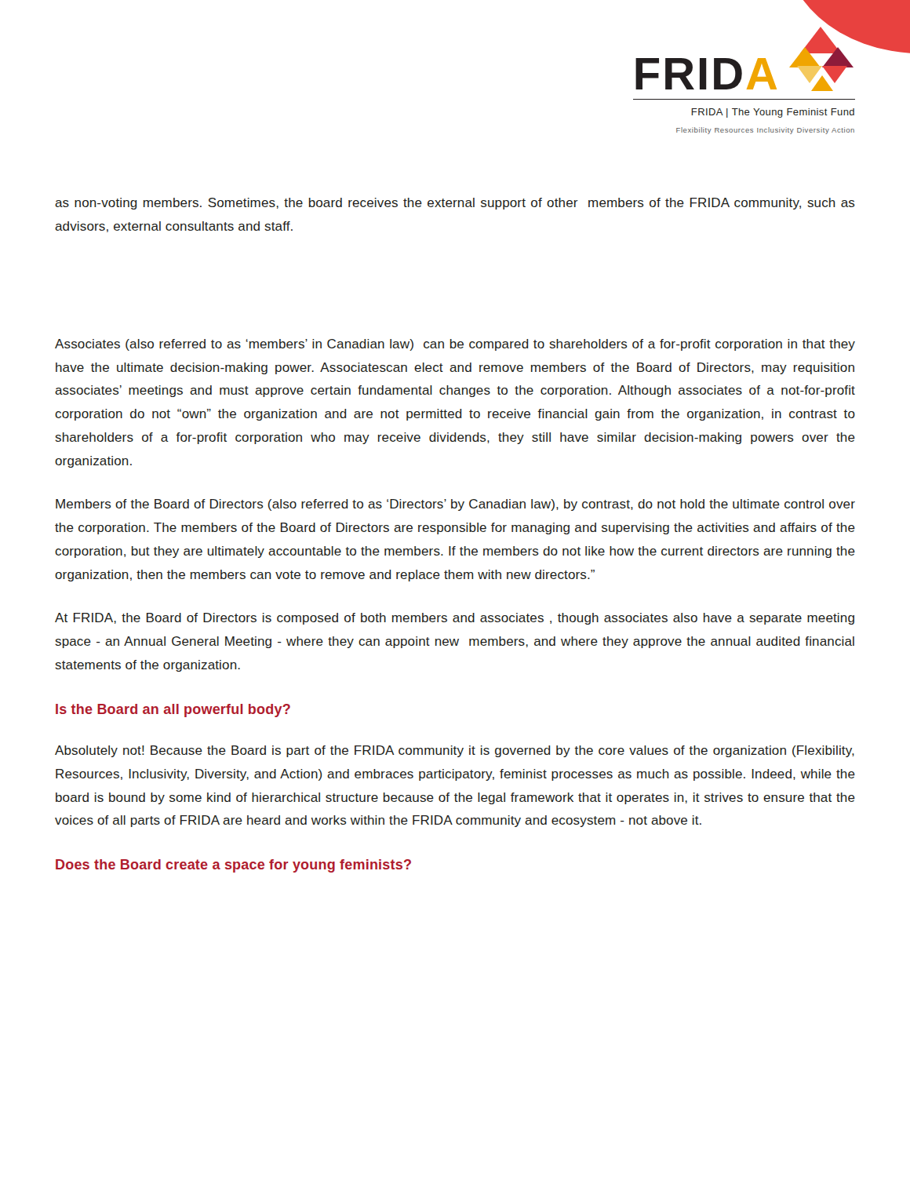FRIDA
FRIDA | The Young Feminist Fund
Flexibility Resources Inclusivity Diversity Action
as non-voting members. Sometimes, the board receives the external support of other members of the FRIDA community, such as advisors, external consultants and staff.
Associates (also referred to as ‘members’ in Canadian law) can be compared to shareholders of a for-profit corporation in that they have the ultimate decision-making power. Associatescan elect and remove members of the Board of Directors, may requisition associates’ meetings and must approve certain fundamental changes to the corporation. Although associates of a not-for-profit corporation do not “own” the organization and are not permitted to receive financial gain from the organization, in contrast to shareholders of a for-profit corporation who may receive dividends, they still have similar decision-making powers over the organization.
Members of the Board of Directors (also referred to as ‘Directors’ by Canadian law), by contrast, do not hold the ultimate control over the corporation. The members of the Board of Directors are responsible for managing and supervising the activities and affairs of the corporation, but they are ultimately accountable to the members. If the members do not like how the current directors are running the organization, then the members can vote to remove and replace them with new directors.”
At FRIDA, the Board of Directors is composed of both members and associates , though associates also have a separate meeting space - an Annual General Meeting - where they can appoint new members, and where they approve the annual audited financial statements of the organization.
Is the Board an all powerful body?
Absolutely not! Because the Board is part of the FRIDA community it is governed by the core values of the organization (Flexibility, Resources, Inclusivity, Diversity, and Action) and embraces participatory, feminist processes as much as possible. Indeed, while the board is bound by some kind of hierarchical structure because of the legal framework that it operates in, it strives to ensure that the voices of all parts of FRIDA are heard and works within the FRIDA community and ecosystem - not above it.
Does the Board create a space for young feminists?